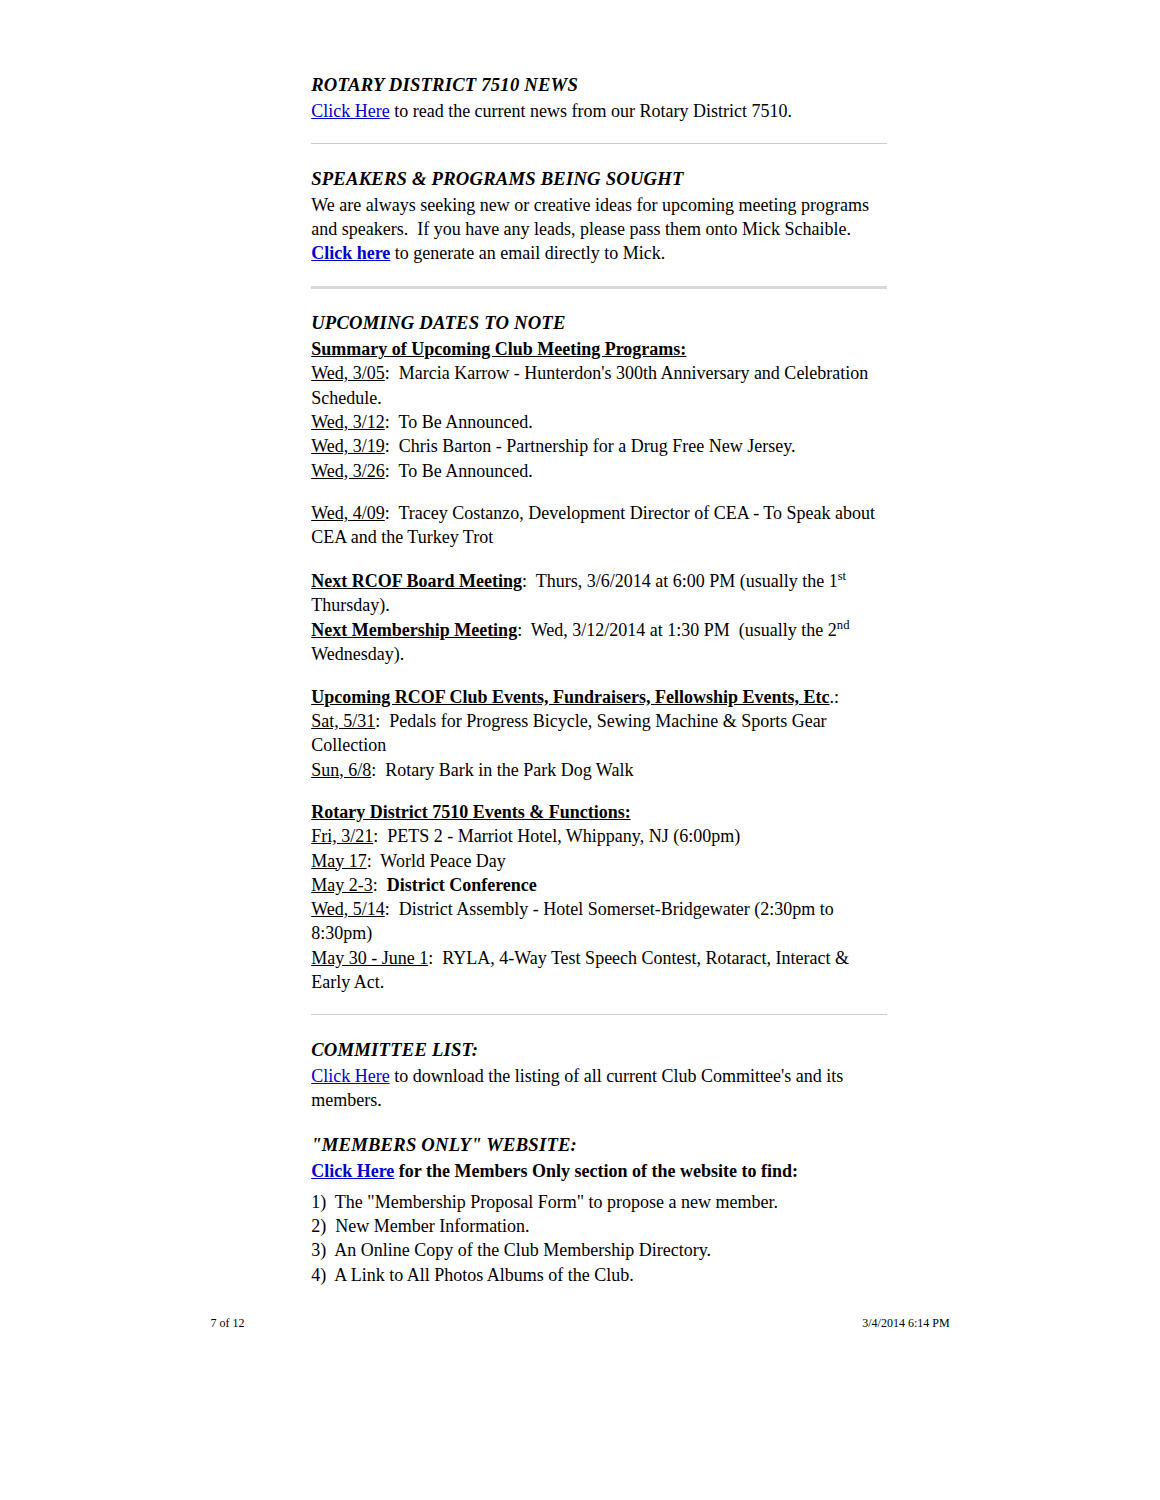ROTARY DISTRICT 7510 NEWS
Click Here to read the current news from our Rotary District 7510.
SPEAKERS & PROGRAMS BEING SOUGHT
We are always seeking new or creative ideas for upcoming meeting programs and speakers. If you have any leads, please pass them onto Mick Schaible. Click here to generate an email directly to Mick.
UPCOMING DATES TO NOTE
Summary of Upcoming Club Meeting Programs:
Wed, 3/05: Marcia Karrow - Hunterdon's 300th Anniversary and Celebration Schedule.
Wed, 3/12: To Be Announced.
Wed, 3/19: Chris Barton - Partnership for a Drug Free New Jersey.
Wed, 3/26: To Be Announced.
Wed, 4/09: Tracey Costanzo, Development Director of CEA - To Speak about CEA and the Turkey Trot
Next RCOF Board Meeting: Thurs, 3/6/2014 at 6:00 PM (usually the 1st Thursday).
Next Membership Meeting: Wed, 3/12/2014 at 1:30 PM (usually the 2nd Wednesday).
Upcoming RCOF Club Events, Fundraisers, Fellowship Events, Etc.:
Sat, 5/31: Pedals for Progress Bicycle, Sewing Machine & Sports Gear Collection
Sun, 6/8: Rotary Bark in the Park Dog Walk
Rotary District 7510 Events & Functions:
Fri, 3/21: PETS 2 - Marriot Hotel, Whippany, NJ (6:00pm)
May 17: World Peace Day
May 2-3: District Conference
Wed, 5/14: District Assembly - Hotel Somerset-Bridgewater (2:30pm to 8:30pm)
May 30 - June 1: RYLA, 4-Way Test Speech Contest, Rotaract, Interact & Early Act.
COMMITTEE LIST:
Click Here to download the listing of all current Club Committee's and its members.
"MEMBERS ONLY" WEBSITE:
Click Here for the Members Only section of the website to find:
1) The "Membership Proposal Form" to propose a new member.
2) New Member Information.
3) An Online Copy of the Club Membership Directory.
4) A Link to All Photos Albums of the Club.
7 of 12 3/4/2014 6:14 PM